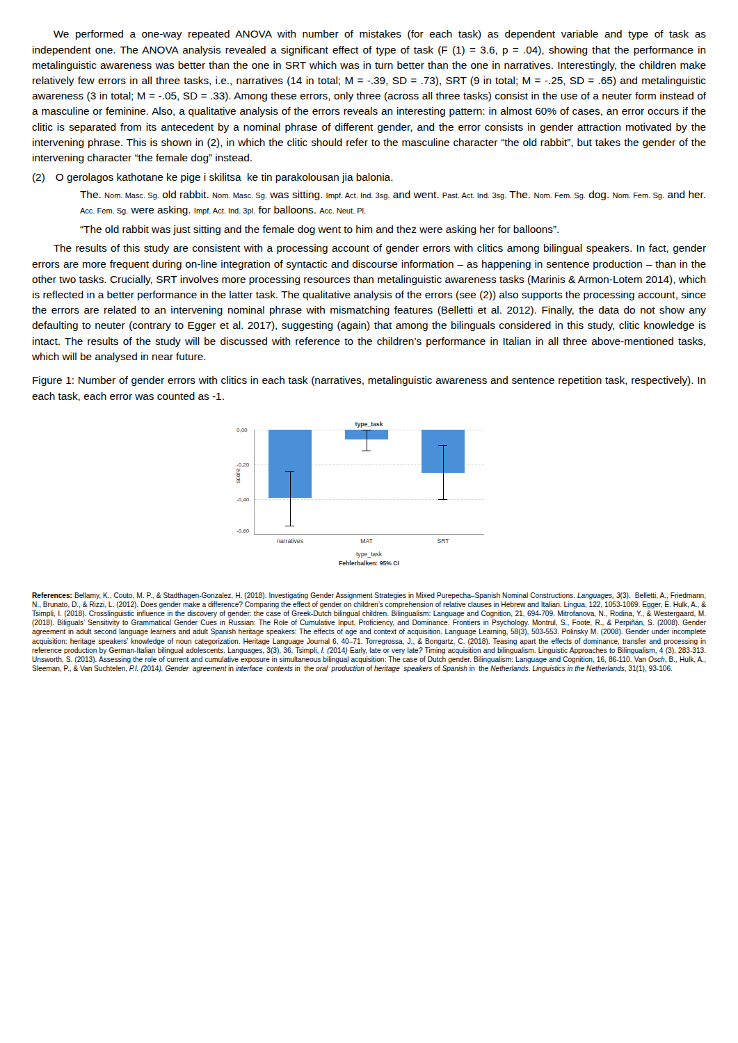We performed a one-way repeated ANOVA with number of mistakes (for each task) as dependent variable and type of task as independent one. The ANOVA analysis revealed a significant effect of type of task (F (1) = 3.6, p = .04), showing that the performance in metalinguistic awareness was better than the one in SRT which was in turn better than the one in narratives. Interestingly, the children make relatively few errors in all three tasks, i.e., narratives (14 in total; M = -.39, SD = .73), SRT (9 in total; M = -.25, SD = .65) and metalinguistic awareness (3 in total; M = -.05, SD = .33). Among these errors, only three (across all three tasks) consist in the use of a neuter form instead of a masculine or feminine. Also, a qualitative analysis of the errors reveals an interesting pattern: in almost 60% of cases, an error occurs if the clitic is separated from its antecedent by a nominal phrase of different gender, and the error consists in gender attraction motivated by the intervening phrase. This is shown in (2), in which the clitic should refer to the masculine character “the old rabbit”, but takes the gender of the intervening character “the female dog” instead.
(2) O gerolagos kathotane ke pige i skilitsa ke tin parakolousan jia balonia.
The. Nom. Masc. Sg. old rabbit. Nom. Masc. Sg. was sitting. Impf. Act. Ind. 3sg. and went. Past. Act. Ind. 3sg. The. Nom. Fem. Sg. dog. Nom. Fem. Sg. and her. Acc. Fem. Sg. were asking. Impf. Act. Ind. 3pl. for balloons. Acc. Neut. Pl.
“The old rabbit was just sitting and the female dog went to him and thez were asking her for balloons”.
The results of this study are consistent with a processing account of gender errors with clitics among bilingual speakers. In fact, gender errors are more frequent during on-line integration of syntactic and discourse information – as happening in sentence production – than in the other two tasks. Crucially, SRT involves more processing resources than metalinguistic awareness tasks (Marinis & Armon-Lotem 2014), which is reflected in a better performance in the latter task. The qualitative analysis of the errors (see (2)) also supports the processing account, since the errors are related to an intervening nominal phrase with mismatching features (Belletti et al. 2012). Finally, the data do not show any defaulting to neuter (contrary to Egger et al. 2017), suggesting (again) that among the bilinguals considered in this study, clitic knowledge is intact. The results of the study will be discussed with reference to the children’s performance in Italian in all three above-mentioned tasks, which will be analysed in near future.
Figure 1: Number of gender errors with clitics in each task (narratives, metalinguistic awareness and sentence repetition task, respectively). In each task, each error was counted as -1.
type_task
score
0,00
-0,20
-0,40
-0,60
narratives
MAT
SRT
type_task
Fehlerbalken: 95% CI
References: Bellamy, K., Couto, M. P., & Stadthagen-Gonzalez, H. (2018). Investigating Gender Assignment Strategies in Mixed Purepecha–Spanish Nominal Constructions. Languages, 3(3). Belletti, A., Friedmann, N., Brunato, D., & Rizzi, L. (2012). Does gender make a difference? Comparing the effect of gender on children’s comprehension of relative clauses in Hebrew and Italian. Lingua, 122, 1053-1069. Egger, E. Hulk, A., & Tsimpli, I. (2018). Crosslinguistic influence in the discovery of gender: the case of Greek-Dutch bilingual children. Bilingualism: Language and Cognition, 21, 694-709. Mitrofanova, N., Rodina, Y., & Westergaard, M. (2018). Biliguals’ Sensitivity to Grammatical Gender Cues in Russian: The Role of Cumulative Input, Proficiency, and Dominance. Frontiers in Psychology. Montrul, S., Foote, R., & Perpiñán, S. (2008). Gender agreement in adult second language learners and adult Spanish heritage speakers: The effects of age and context of acquisition. Language Learning, 58(3), 503-553. Polinsky M. (2008). Gender under incomplete acquisition: heritage speakers’ knowledge of noun categorization. Heritage Language Journal 6, 40–71. Torregrossa, J., & Bongartz, C. (2018). Teasing apart the effects of dominance, transfer and processing in reference production by German-Italian bilingual adolescents. Languages, 3(3), 36. Tsimpli, I. (2014) Early, late or very late? Timing acquisition and bilingualism. Linguistic Approaches to Bilingualism, 4 (3), 283-313. Unsworth, S. (2013). Assessing the role of current and cumulative exposure in simultaneous bilingual acquisition: The case of Dutch gender. Bilingualism: Language and Cognition, 16, 86-110. Van Osch, B., Hulk, A., Sleeman, P., & Van Suchtelen, P.I. (2014). Gender agreement in interface contexts in the oral production of heritage speakers of Spanish in the Netherlands. Linguistics in the Netherlands, 31(1), 93-106.